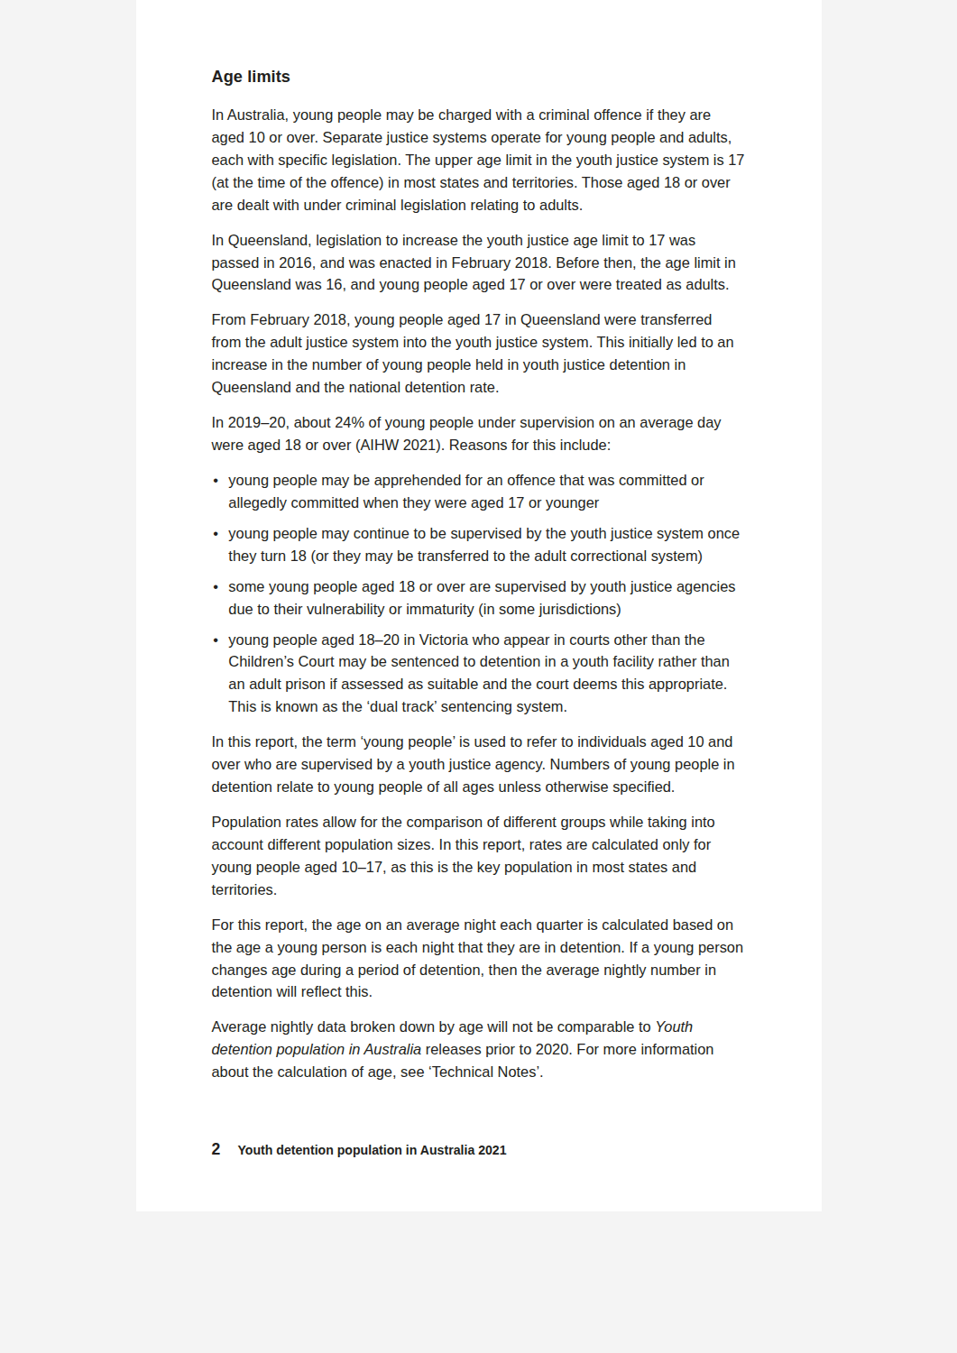Age limits
In Australia, young people may be charged with a criminal offence if they are aged 10 or over. Separate justice systems operate for young people and adults, each with specific legislation. The upper age limit in the youth justice system is 17 (at the time of the offence) in most states and territories. Those aged 18 or over are dealt with under criminal legislation relating to adults.
In Queensland, legislation to increase the youth justice age limit to 17 was passed in 2016, and was enacted in February 2018. Before then, the age limit in Queensland was 16, and young people aged 17 or over were treated as adults.
From February 2018, young people aged 17 in Queensland were transferred from the adult justice system into the youth justice system. This initially led to an increase in the number of young people held in youth justice detention in Queensland and the national detention rate.
In 2019–20, about 24% of young people under supervision on an average day were aged 18 or over (AIHW 2021). Reasons for this include:
young people may be apprehended for an offence that was committed or allegedly committed when they were aged 17 or younger
young people may continue to be supervised by the youth justice system once they turn 18 (or they may be transferred to the adult correctional system)
some young people aged 18 or over are supervised by youth justice agencies due to their vulnerability or immaturity (in some jurisdictions)
young people aged 18–20 in Victoria who appear in courts other than the Children’s Court may be sentenced to detention in a youth facility rather than an adult prison if assessed as suitable and the court deems this appropriate. This is known as the ‘dual track’ sentencing system.
In this report, the term ‘young people’ is used to refer to individuals aged 10 and over who are supervised by a youth justice agency. Numbers of young people in detention relate to young people of all ages unless otherwise specified.
Population rates allow for the comparison of different groups while taking into account different population sizes. In this report, rates are calculated only for young people aged 10–17, as this is the key population in most states and territories.
For this report, the age on an average night each quarter is calculated based on the age a young person is each night that they are in detention. If a young person changes age during a period of detention, then the average nightly number in detention will reflect this.
Average nightly data broken down by age will not be comparable to Youth detention population in Australia releases prior to 2020. For more information about the calculation of age, see ‘Technical Notes’.
2 Youth detention population in Australia 2021